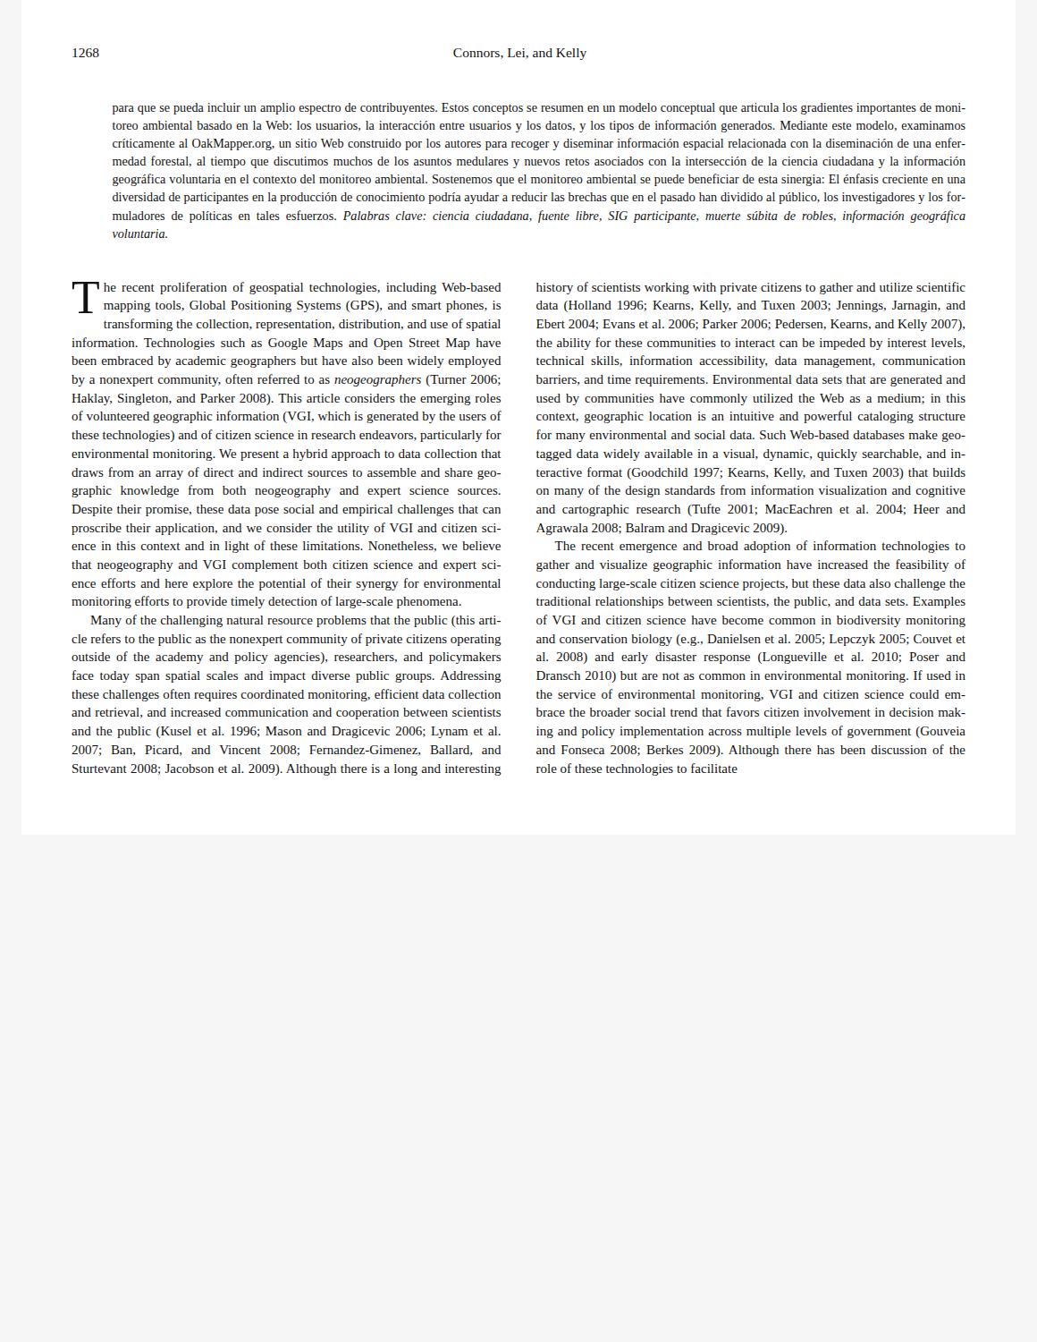1268 Connors, Lei, and Kelly
para que se pueda incluir un amplio espectro de contribuyentes. Estos conceptos se resumen en un modelo conceptual que articula los gradientes importantes de monitoreo ambiental basado en la Web: los usuarios, la interacción entre usuarios y los datos, y los tipos de información generados. Mediante este modelo, examinamos críticamente al OakMapper.org, un sitio Web construido por los autores para recoger y diseminar información espacial relacionada con la diseminación de una enfermedad forestal, al tiempo que discutimos muchos de los asuntos medulares y nuevos retos asociados con la intersección de la ciencia ciudadana y la información geográfica voluntaria en el contexto del monitoreo ambiental. Sostenemos que el monitoreo ambiental se puede beneficiar de esta sinergia: El énfasis creciente en una diversidad de participantes en la producción de conocimiento podría ayudar a reducir las brechas que en el pasado han dividido al público, los investigadores y los formuladores de políticas en tales esfuerzos. Palabras clave: ciencia ciudadana, fuente libre, SIG participante, muerte súbita de robles, información geográfica voluntaria.
The recent proliferation of geospatial technologies, including Web-based mapping tools, Global Positioning Systems (GPS), and smart phones, is transforming the collection, representation, distribution, and use of spatial information. Technologies such as Google Maps and Open Street Map have been embraced by academic geographers but have also been widely employed by a nonexpert community, often referred to as neogeographers (Turner 2006; Haklay, Singleton, and Parker 2008). This article considers the emerging roles of volunteered geographic information (VGI, which is generated by the users of these technologies) and of citizen science in research endeavors, particularly for environmental monitoring. We present a hybrid approach to data collection that draws from an array of direct and indirect sources to assemble and share geographic knowledge from both neogeography and expert science sources. Despite their promise, these data pose social and empirical challenges that can proscribe their application, and we consider the utility of VGI and citizen science in this context and in light of these limitations. Nonetheless, we believe that neogeography and VGI complement both citizen science and expert science efforts and here explore the potential of their synergy for environmental monitoring efforts to provide timely detection of large-scale phenomena.
Many of the challenging natural resource problems that the public (this article refers to the public as the nonexpert community of private citizens operating outside of the academy and policy agencies), researchers, and policymakers face today span spatial scales and impact diverse public groups. Addressing these challenges often requires coordinated monitoring, efficient data collection and retrieval, and increased communication and cooperation between scientists and the public (Kusel et al. 1996; Mason and Dragicevic 2006; Lynam et al. 2007; Ban, Picard, and Vincent 2008; Fernandez-Gimenez, Ballard, and Sturtevant 2008; Jacobson et al. 2009). Although there is a long and interesting history of scientists working with private citizens to gather and utilize scientific data (Holland 1996; Kearns, Kelly, and Tuxen 2003; Jennings, Jarnagin, and Ebert 2004; Evans et al. 2006; Parker 2006; Pedersen, Kearns, and Kelly 2007), the ability for these communities to interact can be impeded by interest levels, technical skills, information accessibility, data management, communication barriers, and time requirements. Environmental data sets that are generated and used by communities have commonly utilized the Web as a medium; in this context, geographic location is an intuitive and powerful cataloging structure for many environmental and social data. Such Web-based databases make geotagged data widely available in a visual, dynamic, quickly searchable, and interactive format (Goodchild 1997; Kearns, Kelly, and Tuxen 2003) that builds on many of the design standards from information visualization and cognitive and cartographic research (Tufte 2001; MacEachren et al. 2004; Heer and Agrawala 2008; Balram and Dragicevic 2009).
The recent emergence and broad adoption of information technologies to gather and visualize geographic information have increased the feasibility of conducting large-scale citizen science projects, but these data also challenge the traditional relationships between scientists, the public, and data sets. Examples of VGI and citizen science have become common in biodiversity monitoring and conservation biology (e.g., Danielsen et al. 2005; Lepczyk 2005; Couvet et al. 2008) and early disaster response (Longueville et al. 2010; Poser and Dransch 2010) but are not as common in environmental monitoring. If used in the service of environmental monitoring, VGI and citizen science could embrace the broader social trend that favors citizen involvement in decision making and policy implementation across multiple levels of government (Gouveia and Fonseca 2008; Berkes 2009). Although there has been discussion of the role of these technologies to facilitate